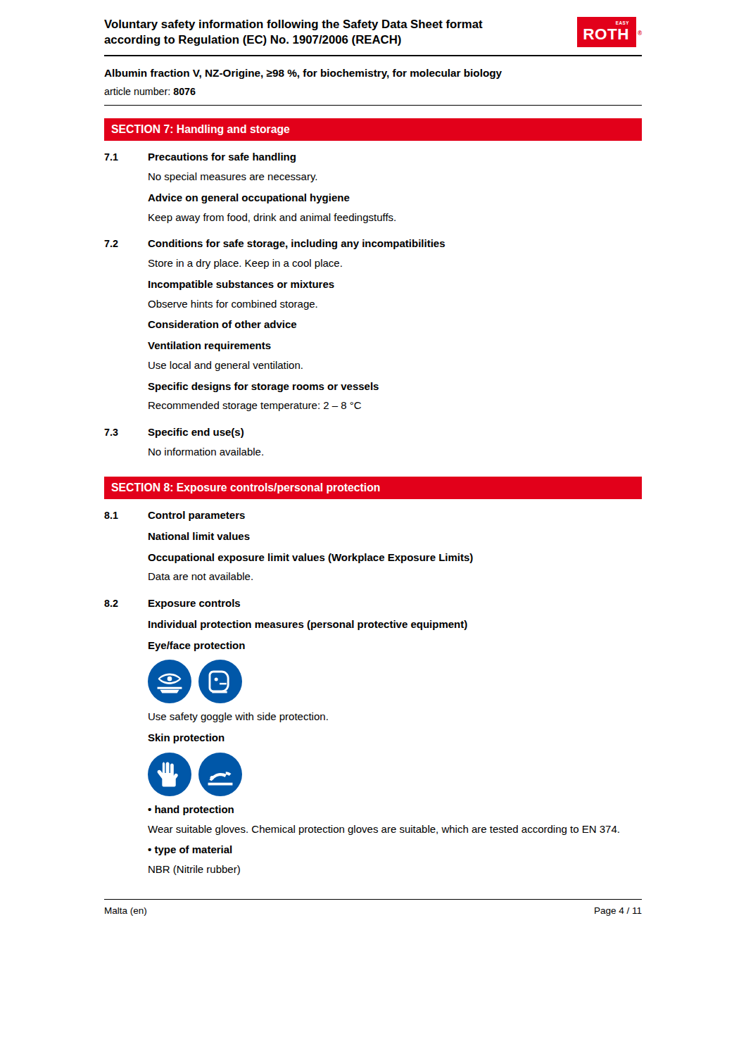Voluntary safety information following the Safety Data Sheet format according to Regulation (EC) No. 1907/2006 (REACH)
easy ROTH®
Albumin fraction V, NZ-Origine, ≥98 %, for biochemistry, for molecular biology
article number: 8076
SECTION 7: Handling and storage
7.1
Precautions for safe handling
No special measures are necessary.
Advice on general occupational hygiene
Keep away from food, drink and animal feedingstuffs.
7.2
Conditions for safe storage, including any incompatibilities
Store in a dry place. Keep in a cool place.
Incompatible substances or mixtures
Observe hints for combined storage.
Consideration of other advice
Ventilation requirements
Use local and general ventilation.
Specific designs for storage rooms or vessels
Recommended storage temperature: 2 – 8 °C
7.3
Specific end use(s)
No information available.
SECTION 8: Exposure controls/personal protection
8.1
Control parameters
National limit values
Occupational exposure limit values (Workplace Exposure Limits)
Data are not available.
8.2
Exposure controls
Individual protection measures (personal protective equipment)
Eye/face protection
Use safety goggle with side protection.
Skin protection
• hand protection
Wear suitable gloves. Chemical protection gloves are suitable, which are tested according to EN 374.
• type of material
NBR (Nitrile rubber)
Malta (en) Page 4 / 11